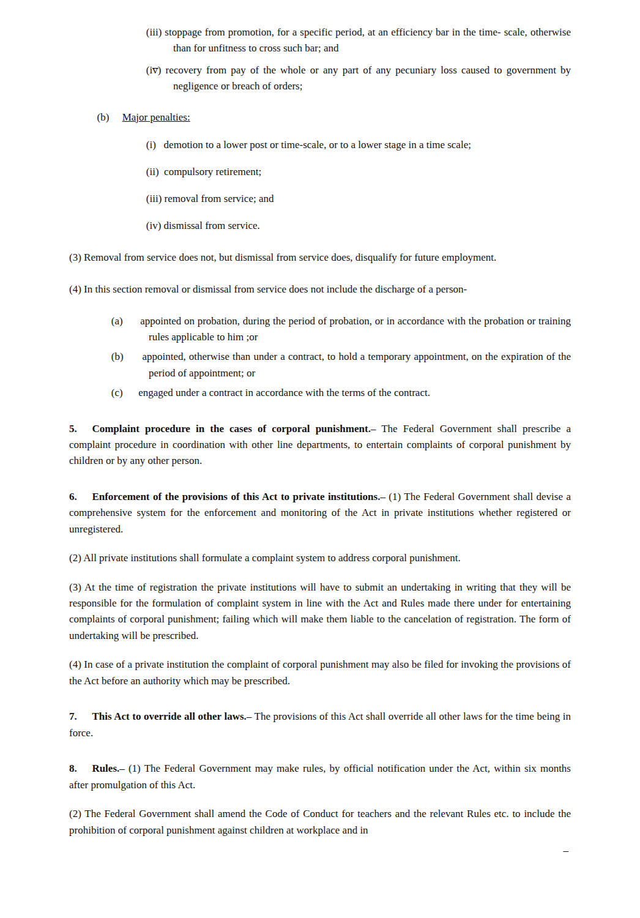(iii) stoppage from promotion, for a specific period, at an efficiency bar in the time- scale, otherwise than for unfitness to cross such bar; and
(iv) recovery from pay of the whole or any part of any pecuniary loss caused to government by negligence or breach of orders;
(b) Major penalties:
(i) demotion to a lower post or time-scale, or to a lower stage in a time scale;
(ii) compulsory retirement;
(iii) removal from service; and
(iv) dismissal from service.
(3) Removal from service does not, but dismissal from service does, disqualify for future employment.
(4) In this section removal or dismissal from service does not include the discharge of a person-
(a) appointed on probation, during the period of probation, or in accordance with the probation or training rules applicable to him ;or
(b) appointed, otherwise than under a contract, to hold a temporary appointment, on the expiration of the period of appointment; or
(c) engaged under a contract in accordance with the terms of the contract.
5. Complaint procedure in the cases of corporal punishment.– The Federal Government shall prescribe a complaint procedure in coordination with other line departments, to entertain complaints of corporal punishment by children or by any other person.
6. Enforcement of the provisions of this Act to private institutions.– (1) The Federal Government shall devise a comprehensive system for the enforcement and monitoring of the Act in private institutions whether registered or unregistered.
(2) All private institutions shall formulate a complaint system to address corporal punishment.
(3) At the time of registration the private institutions will have to submit an undertaking in writing that they will be responsible for the formulation of complaint system in line with the Act and Rules made there under for entertaining complaints of corporal punishment; failing which will make them liable to the cancelation of registration. The form of undertaking will be prescribed.
(4) In case of a private institution the complaint of corporal punishment may also be filed for invoking the provisions of the Act before an authority which may be prescribed.
7. This Act to override all other laws.– The provisions of this Act shall override all other laws for the time being in force.
8. Rules.– (1) The Federal Government may make rules, by official notification under the Act, within six months after promulgation of this Act.
(2) The Federal Government shall amend the Code of Conduct for teachers and the relevant Rules etc. to include the prohibition of corporal punishment against children at workplace and in
–